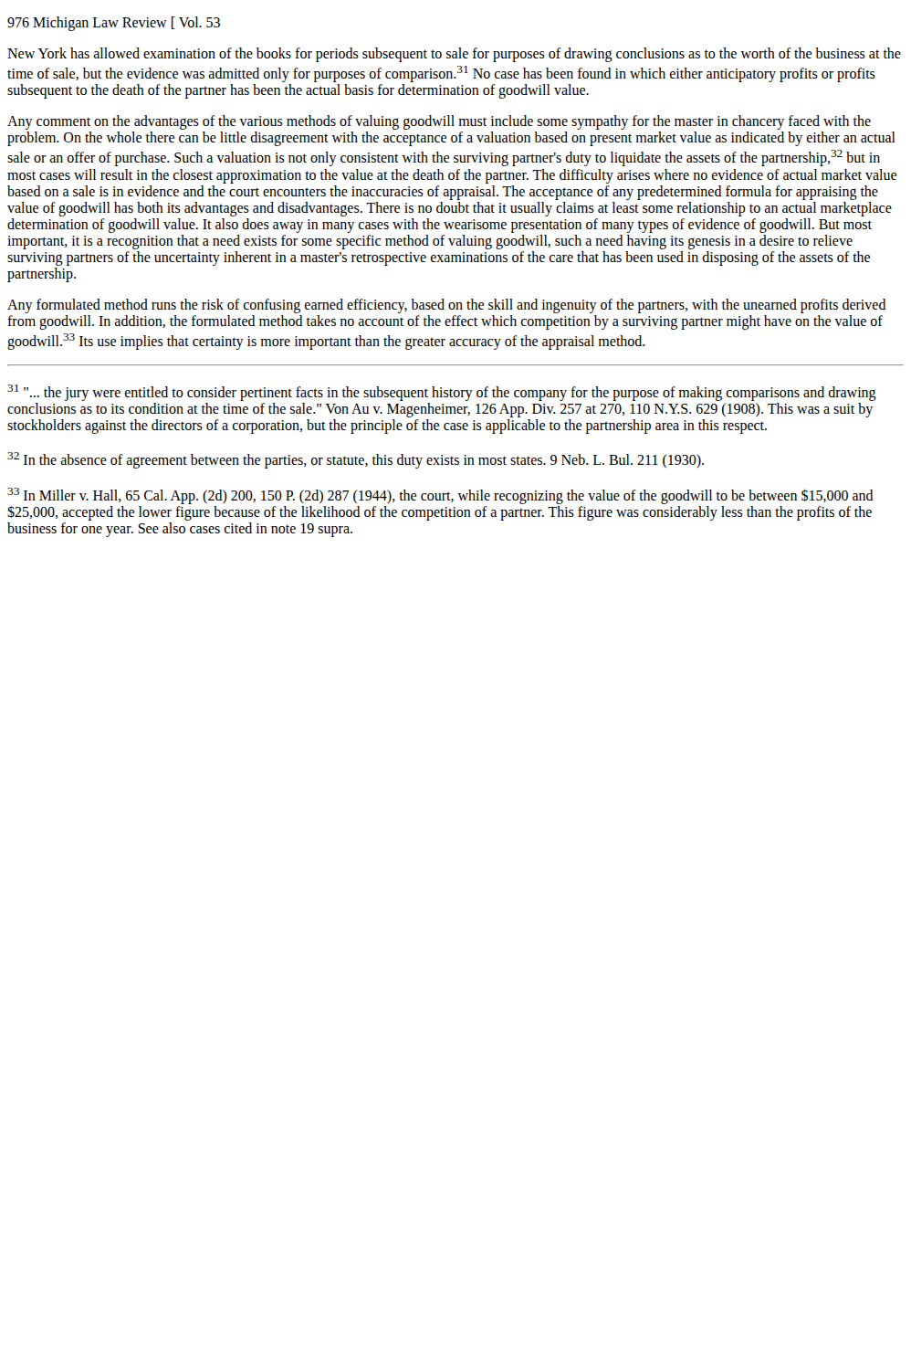976 Michigan Law Review [ Vol. 53
New York has allowed examination of the books for periods subsequent to sale for purposes of drawing conclusions as to the worth of the business at the time of sale, but the evidence was admitted only for purposes of comparison.31 No case has been found in which either anticipatory profits or profits subsequent to the death of the partner has been the actual basis for determination of goodwill value.
Any comment on the advantages of the various methods of valuing goodwill must include some sympathy for the master in chancery faced with the problem. On the whole there can be little disagreement with the acceptance of a valuation based on present market value as indicated by either an actual sale or an offer of purchase. Such a valuation is not only consistent with the surviving partner's duty to liquidate the assets of the partnership,32 but in most cases will result in the closest approximation to the value at the death of the partner. The difficulty arises where no evidence of actual market value based on a sale is in evidence and the court encounters the inaccuracies of appraisal. The acceptance of any predetermined formula for appraising the value of goodwill has both its advantages and disadvantages. There is no doubt that it usually claims at least some relationship to an actual marketplace determination of goodwill value. It also does away in many cases with the wearisome presentation of many types of evidence of goodwill. But most important, it is a recognition that a need exists for some specific method of valuing goodwill, such a need having its genesis in a desire to relieve surviving partners of the uncertainty inherent in a master's retrospective examinations of the care that has been used in disposing of the assets of the partnership.
Any formulated method runs the risk of confusing earned efficiency, based on the skill and ingenuity of the partners, with the unearned profits derived from goodwill. In addition, the formulated method takes no account of the effect which competition by a surviving partner might have on the value of goodwill.33 Its use implies that certainty is more important than the greater accuracy of the appraisal method.
31 "... the jury were entitled to consider pertinent facts in the subsequent history of the company for the purpose of making comparisons and drawing conclusions as to its condition at the time of the sale." Von Au v. Magenheimer, 126 App. Div. 257 at 270, 110 N.Y.S. 629 (1908). This was a suit by stockholders against the directors of a corporation, but the principle of the case is applicable to the partnership area in this respect.
32 In the absence of agreement between the parties, or statute, this duty exists in most states. 9 Neb. L. Bul. 211 (1930).
33 In Miller v. Hall, 65 Cal. App. (2d) 200, 150 P. (2d) 287 (1944), the court, while recognizing the value of the goodwill to be between $15,000 and $25,000, accepted the lower figure because of the likelihood of the competition of a partner. This figure was considerably less than the profits of the business for one year. See also cases cited in note 19 supra.